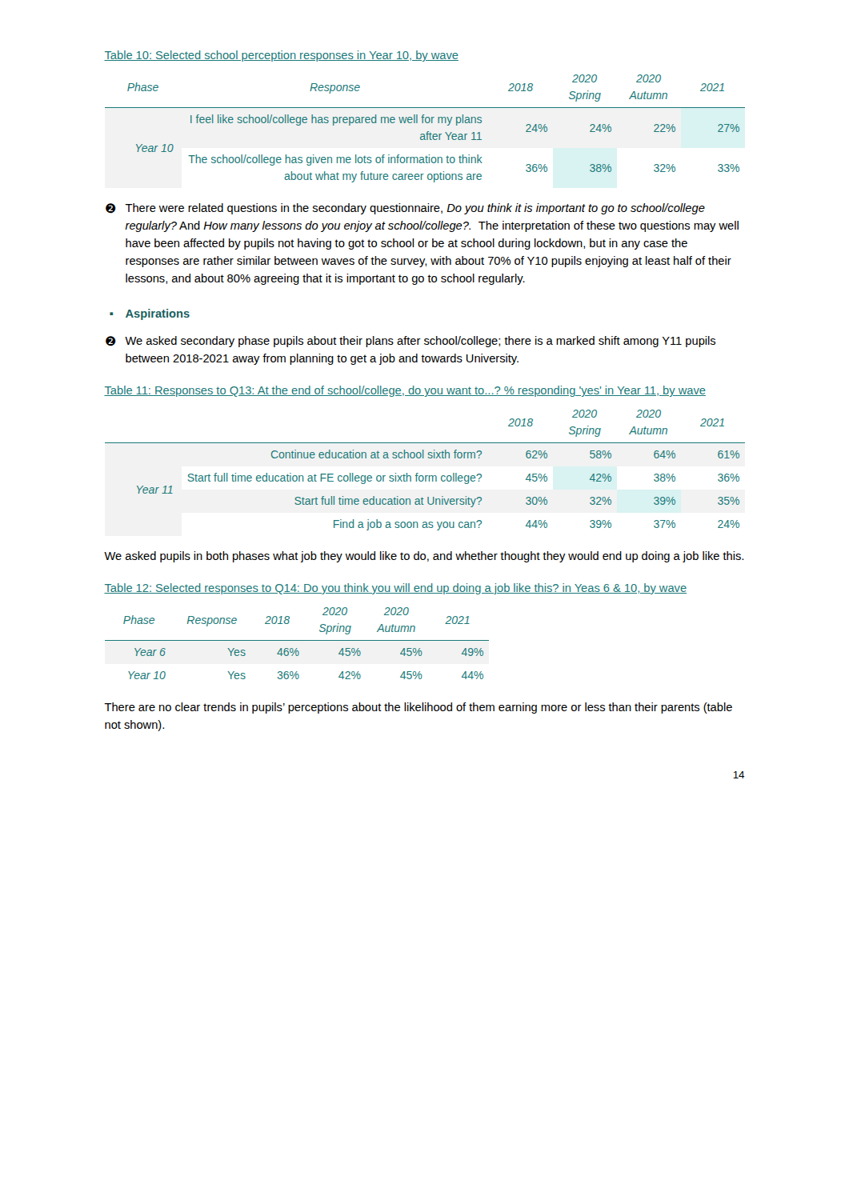Table 10: Selected school perception responses in Year 10, by wave
| Phase | Response | 2018 | 2020 Spring | 2020 Autumn | 2021 |
| --- | --- | --- | --- | --- | --- |
| Year 10 | I feel like school/college has prepared me well for my plans after Year 11 | 24% | 24% | 22% | 27% |
| The school/college has given me lots of information to think about what my future career options are | 36% | 38% | 32% | 33% |
There were related questions in the secondary questionnaire, Do you think it is important to go to school/college regularly? And How many lessons do you enjoy at school/college?. The interpretation of these two questions may well have been affected by pupils not having to got to school or be at school during lockdown, but in any case the responses are rather similar between waves of the survey, with about 70% of Y10 pupils enjoying at least half of their lessons, and about 80% agreeing that it is important to go to school regularly.
Aspirations
We asked secondary phase pupils about their plans after school/college; there is a marked shift among Y11 pupils between 2018-2021 away from planning to get a job and towards University.
Table 11: Responses to Q13: At the end of school/college, do you want to...? % responding 'yes' in Year 11, by wave
| | | 2018 | 2020 Spring | 2020 Autumn | 2021 |
| --- | --- | --- | --- | --- | --- |
| Year 11 | Continue education at a school sixth form? | 62% | 58% | 64% | 61% |
| Start full time education at FE college or sixth form college? | 45% | 42% | 38% | 36% |
| Start full time education at University? | 30% | 32% | 39% | 35% |
| Find a job a soon as you can? | 44% | 39% | 37% | 24% |
We asked pupils in both phases what job they would like to do, and whether thought they would end up doing a job like this.
Table 12: Selected responses to Q14: Do you think you will end up doing a job like this? in Yeas 6 & 10, by wave
| Phase | Response | 2018 | 2020 Spring | 2020 Autumn | 2021 |
| --- | --- | --- | --- | --- | --- |
| Year 6 | Yes | 46% | 45% | 45% | 49% |
| Year 10 | Yes | 36% | 42% | 45% | 44% |
There are no clear trends in pupils’ perceptions about the likelihood of them earning more or less than their parents (table not shown).
14